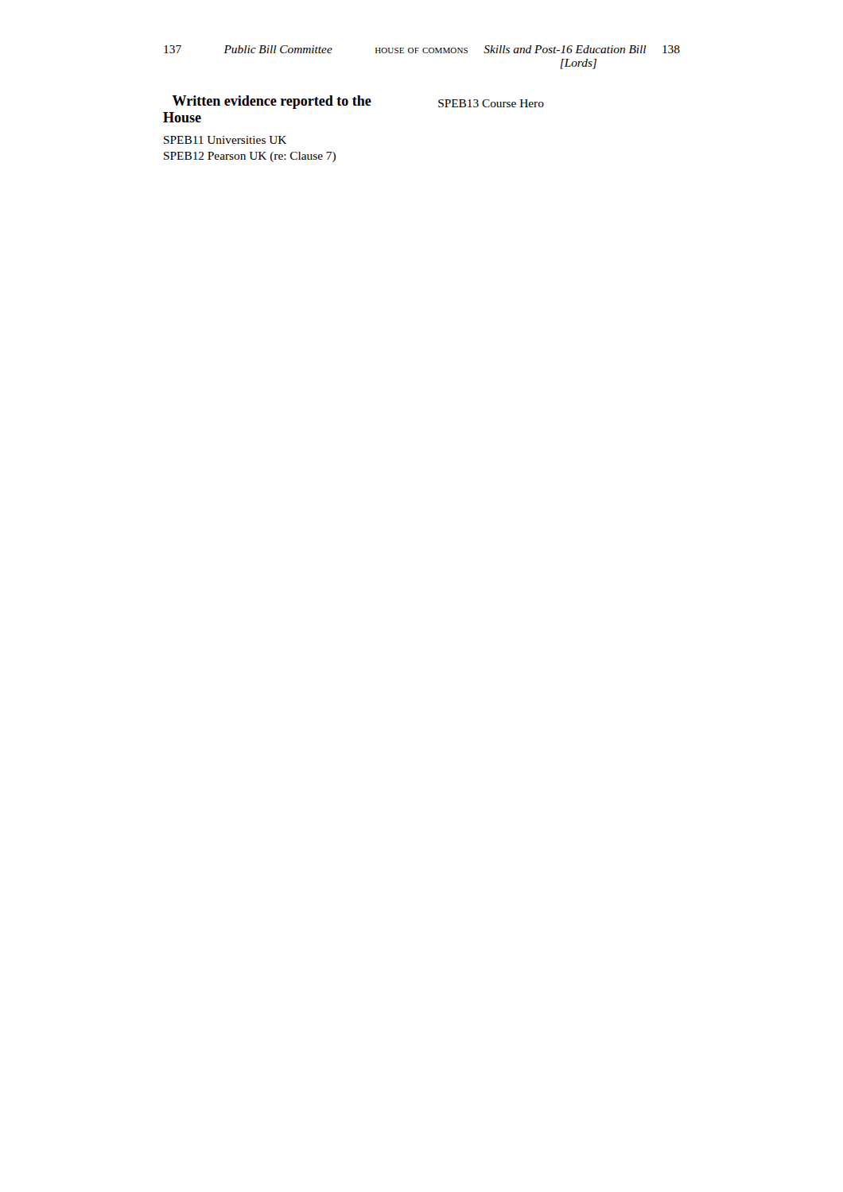137
Public Bill Committee
HOUSE OF COMMONS
Skills and Post-16 Education Bill [Lords]
138
Written evidence reported to the House
SPEB11 Universities UK
SPEB12 Pearson UK (re: Clause 7)
SPEB13 Course Hero